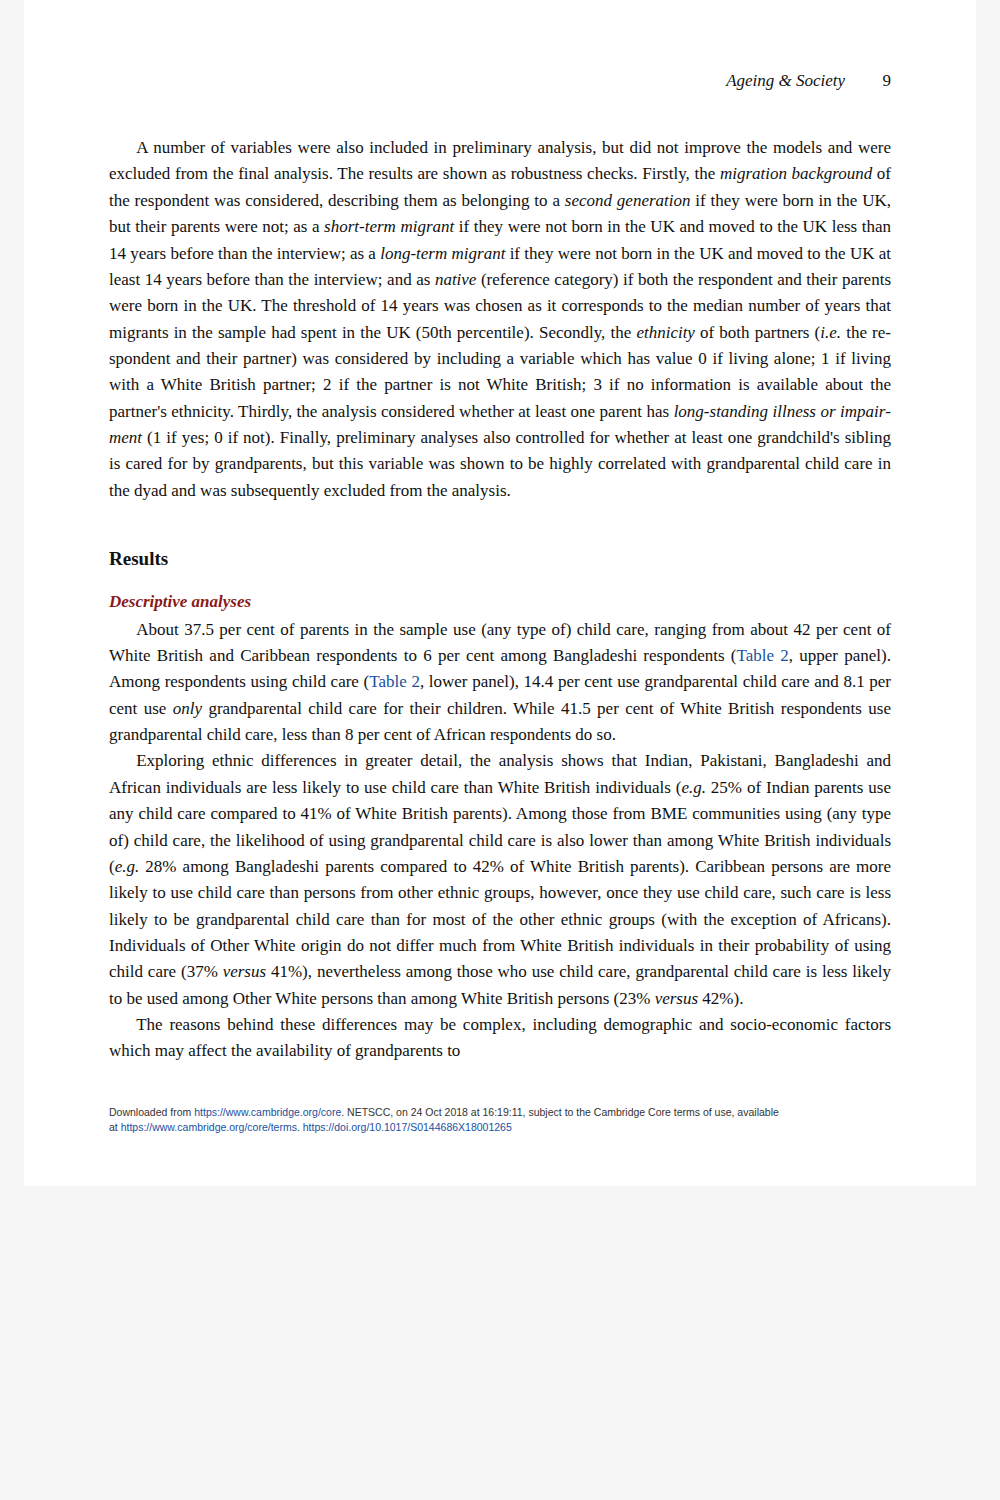Ageing & Society 9
A number of variables were also included in preliminary analysis, but did not improve the models and were excluded from the final analysis. The results are shown as robustness checks. Firstly, the migration background of the respondent was considered, describing them as belonging to a second generation if they were born in the UK, but their parents were not; as a short-term migrant if they were not born in the UK and moved to the UK less than 14 years before than the interview; as a long-term migrant if they were not born in the UK and moved to the UK at least 14 years before than the interview; and as native (reference category) if both the respondent and their parents were born in the UK. The threshold of 14 years was chosen as it corresponds to the median number of years that migrants in the sample had spent in the UK (50th percentile). Secondly, the ethnicity of both partners (i.e. the respondent and their partner) was considered by including a variable which has value 0 if living alone; 1 if living with a White British partner; 2 if the partner is not White British; 3 if no information is available about the partner's ethnicity. Thirdly, the analysis considered whether at least one parent has long-standing illness or impairment (1 if yes; 0 if not). Finally, preliminary analyses also controlled for whether at least one grandchild's sibling is cared for by grandparents, but this variable was shown to be highly correlated with grandparental child care in the dyad and was subsequently excluded from the analysis.
Results
Descriptive analyses
About 37.5 per cent of parents in the sample use (any type of) child care, ranging from about 42 per cent of White British and Caribbean respondents to 6 per cent among Bangladeshi respondents (Table 2, upper panel). Among respondents using child care (Table 2, lower panel), 14.4 per cent use grandparental child care and 8.1 per cent use only grandparental child care for their children. While 41.5 per cent of White British respondents use grandparental child care, less than 8 per cent of African respondents do so.
Exploring ethnic differences in greater detail, the analysis shows that Indian, Pakistani, Bangladeshi and African individuals are less likely to use child care than White British individuals (e.g. 25% of Indian parents use any child care compared to 41% of White British parents). Among those from BME communities using (any type of) child care, the likelihood of using grandparental child care is also lower than among White British individuals (e.g. 28% among Bangladeshi parents compared to 42% of White British parents). Caribbean persons are more likely to use child care than persons from other ethnic groups, however, once they use child care, such care is less likely to be grandparental child care than for most of the other ethnic groups (with the exception of Africans). Individuals of Other White origin do not differ much from White British individuals in their probability of using child care (37% versus 41%), nevertheless among those who use child care, grandparental child care is less likely to be used among Other White persons than among White British persons (23% versus 42%).
The reasons behind these differences may be complex, including demographic and socio-economic factors which may affect the availability of grandparents to
Downloaded from https://www.cambridge.org/core. NETSCC, on 24 Oct 2018 at 16:19:11, subject to the Cambridge Core terms of use, available at https://www.cambridge.org/core/terms. https://doi.org/10.1017/S0144686X18001265